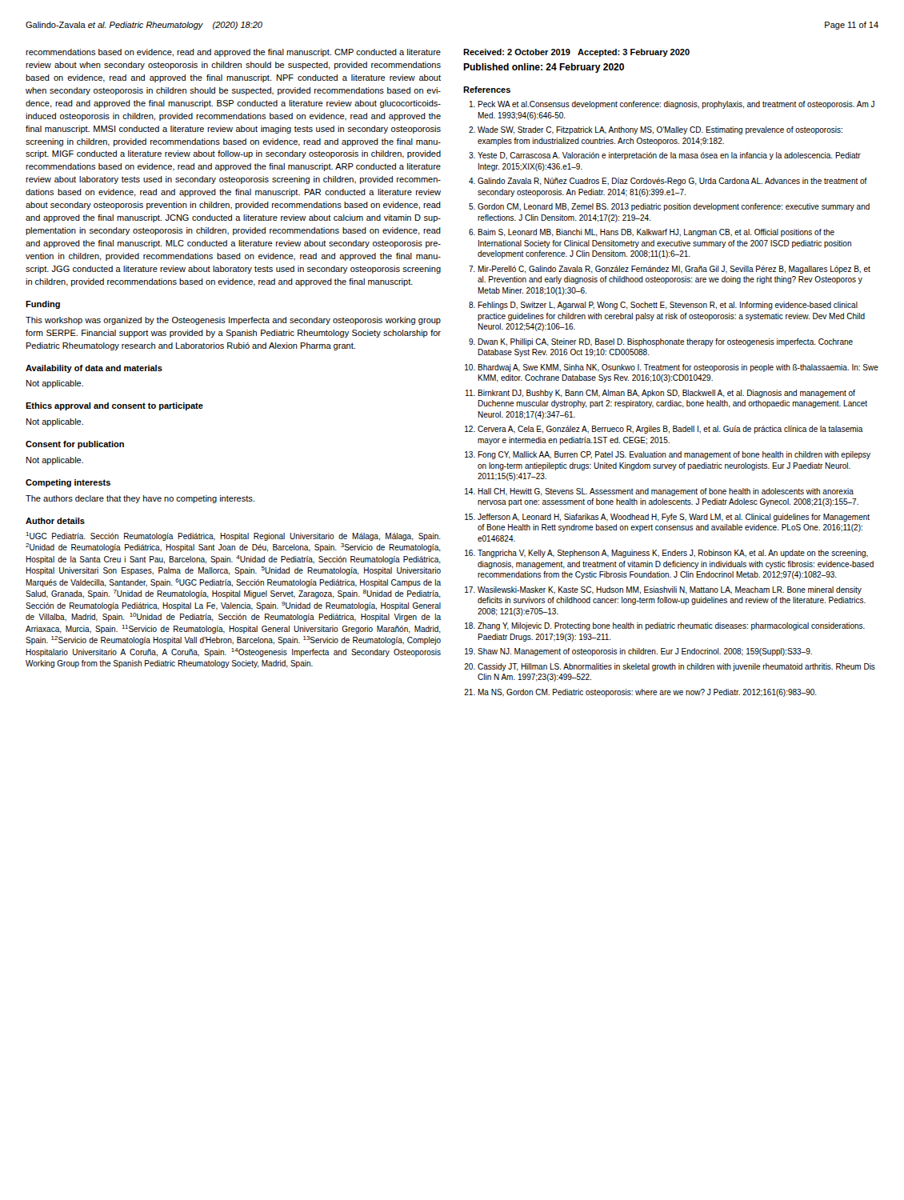Galindo-Zavala et al. Pediatric Rheumatology (2020) 18:20
Page 11 of 14
recommendations based on evidence, read and approved the final manuscript. CMP conducted a literature review about when secondary osteoporosis in children should be suspected, provided recommendations based on evidence, read and approved the final manuscript. NPF conducted a literature review about when secondary osteoporosis in children should be suspected, provided recommendations based on evidence, read and approved the final manuscript. BSP conducted a literature review about glucocorticoids-induced osteoporosis in children, provided recommendations based on evidence, read and approved the final manuscript. MMSI conducted a literature review about imaging tests used in secondary osteoporosis screening in children, provided recommendations based on evidence, read and approved the final manuscript. MIGF conducted a literature review about follow-up in secondary osteoporosis in children, provided recommendations based on evidence, read and approved the final manuscript. ARP conducted a literature review about laboratory tests used in secondary osteoporosis screening in children, provided recommendations based on evidence, read and approved the final manuscript. PAR conducted a literature review about secondary osteoporosis prevention in children, provided recommendations based on evidence, read and approved the final manuscript. JCNG conducted a literature review about calcium and vitamin D supplementation in secondary osteoporosis in children, provided recommendations based on evidence, read and approved the final manuscript. MLC conducted a literature review about secondary osteoporosis prevention in children, provided recommendations based on evidence, read and approved the final manuscript. JGG conducted a literature review about laboratory tests used in secondary osteoporosis screening in children, provided recommendations based on evidence, read and approved the final manuscript.
Funding
This workshop was organized by the Osteogenesis Imperfecta and secondary osteoporosis working group form SERPE. Financial support was provided by a Spanish Pediatric Rheumtology Society scholarship for Pediatric Rheumatology research and Laboratorios Rubió and Alexion Pharma grant.
Availability of data and materials
Not applicable.
Ethics approval and consent to participate
Not applicable.
Consent for publication
Not applicable.
Competing interests
The authors declare that they have no competing interests.
Author details
1UGC Pediatría. Sección Reumatología Pediátrica, Hospital Regional Universitario de Málaga, Málaga, Spain. 2Unidad de Reumatología Pediátrica, Hospital Sant Joan de Déu, Barcelona, Spain. 3Servicio de Reumatología, Hospital de la Santa Creu i Sant Pau, Barcelona, Spain. 4Unidad de Pediatría, Sección Reumatología Pediátrica, Hospital Universitari Son Espases, Palma de Mallorca, Spain. 5Unidad de Reumatología, Hospital Universitario Marqués de Valdecilla, Santander, Spain. 6UGC Pediatría, Sección Reumatología Pediátrica, Hospital Campus de la Salud, Granada, Spain. 7Unidad de Reumatología, Hospital Miguel Servet, Zaragoza, Spain. 8Unidad de Pediatría, Sección de Reumatología Pediátrica, Hospital La Fe, Valencia, Spain. 9Unidad de Reumatología, Hospital General de Villalba, Madrid, Spain. 10Unidad de Pediatría, Sección de Reumatología Pediátrica, Hospital Virgen de la Arriaxaca, Murcia, Spain. 11Servicio de Reumatología, Hospital General Universitario Gregorio Marañón, Madrid, Spain. 12Servicio de Reumatología Hospital Vall d'Hebron, Barcelona, Spain. 13Servicio de Reumatología, Complejo Hospitalario Universitario A Coruña, A Coruña, Spain. 14Osteogenesis Imperfecta and Secondary Osteoporosis Working Group from the Spanish Pediatric Rheumatology Society, Madrid, Spain.
Received: 2 October 2019 Accepted: 3 February 2020
Published online: 24 February 2020
References
Peck WA et al.Consensus development conference: diagnosis, prophylaxis, and treatment of osteoporosis. Am J Med. 1993;94(6):646-50.
Wade SW, Strader C, Fitzpatrick LA, Anthony MS, O'Malley CD. Estimating prevalence of osteoporosis: examples from industrialized countries. Arch Osteoporos. 2014;9:182.
Yeste D, Carrascosa A. Valoración e interpretación de la masa ósea en la infancia y la adolescencia. Pediatr Integr. 2015;XIX(6):436.e1–9.
Galindo Zavala R, Núñez Cuadros E, Díaz Cordovés-Rego G, Urda Cardona AL. Advances in the treatment of secondary osteoporosis. An Pediatr. 2014; 81(6):399.e1–7.
Gordon CM, Leonard MB, Zemel BS. 2013 pediatric position development conference: executive summary and reflections. J Clin Densitom. 2014;17(2): 219–24.
Baim S, Leonard MB, Bianchi ML, Hans DB, Kalkwarf HJ, Langman CB, et al. Official positions of the International Society for Clinical Densitometry and executive summary of the 2007 ISCD pediatric position development conference. J Clin Densitom. 2008;11(1):6–21.
Mir-Perelló C, Galindo Zavala R, González Fernández MI, Graña Gil J, Sevilla Pérez B, Magallares López B, et al. Prevention and early diagnosis of childhood osteoporosis: are we doing the right thing? Rev Osteoporos y Metab Miner. 2018;10(1):30–6.
Fehlings D, Switzer L, Agarwal P, Wong C, Sochett E, Stevenson R, et al. Informing evidence-based clinical practice guidelines for children with cerebral palsy at risk of osteoporosis: a systematic review. Dev Med Child Neurol. 2012;54(2):106–16.
Dwan K, Phillipi CA, Steiner RD, Basel D. Bisphosphonate therapy for osteogenesis imperfecta. Cochrane Database Syst Rev. 2016 Oct 19;10: CD005088.
Bhardwaj A, Swe KMM, Sinha NK, Osunkwo I. Treatment for osteoporosis in people with ß-thalassaemia. In: Swe KMM, editor. Cochrane Database Sys Rev. 2016;10(3):CD010429.
Birnkrant DJ, Bushby K, Bann CM, Alman BA, Apkon SD, Blackwell A, et al. Diagnosis and management of Duchenne muscular dystrophy, part 2: respiratory, cardiac, bone health, and orthopaedic management. Lancet Neurol. 2018;17(4):347–61.
Cervera A, Cela E, González A, Berrueco R, Argiles B, Badell I, et al. Guía de práctica clínica de la talasemia mayor e intermedia en pediatría.1ST ed. CEGE; 2015.
Fong CY, Mallick AA, Burren CP, Patel JS. Evaluation and management of bone health in children with epilepsy on long-term antiepileptic drugs: United Kingdom survey of paediatric neurologists. Eur J Paediatr Neurol. 2011;15(5):417–23.
Hall CH, Hewitt G, Stevens SL. Assessment and management of bone health in adolescents with anorexia nervosa part one: assessment of bone health in adolescents. J Pediatr Adolesc Gynecol. 2008;21(3):155–7.
Jefferson A, Leonard H, Siafarikas A, Woodhead H, Fyfe S, Ward LM, et al. Clinical guidelines for Management of Bone Health in Rett syndrome based on expert consensus and available evidence. PLoS One. 2016;11(2): e0146824.
Tangpricha V, Kelly A, Stephenson A, Maguiness K, Enders J, Robinson KA, et al. An update on the screening, diagnosis, management, and treatment of vitamin D deficiency in individuals with cystic fibrosis: evidence-based recommendations from the Cystic Fibrosis Foundation. J Clin Endocrinol Metab. 2012;97(4):1082–93.
Wasilewski-Masker K, Kaste SC, Hudson MM, Esiashvili N, Mattano LA, Meacham LR. Bone mineral density deficits in survivors of childhood cancer: long-term follow-up guidelines and review of the literature. Pediatrics. 2008; 121(3):e705–13.
Zhang Y, Milojevic D. Protecting bone health in pediatric rheumatic diseases: pharmacological considerations. Paediatr Drugs. 2017;19(3): 193–211.
Shaw NJ. Management of osteoporosis in children. Eur J Endocrinol. 2008; 159(Suppl):S33–9.
Cassidy JT, Hillman LS. Abnormalities in skeletal growth in children with juvenile rheumatoid arthritis. Rheum Dis Clin N Am. 1997;23(3):499–522.
Ma NS, Gordon CM. Pediatric osteoporosis: where are we now? J Pediatr. 2012;161(6):983–90.